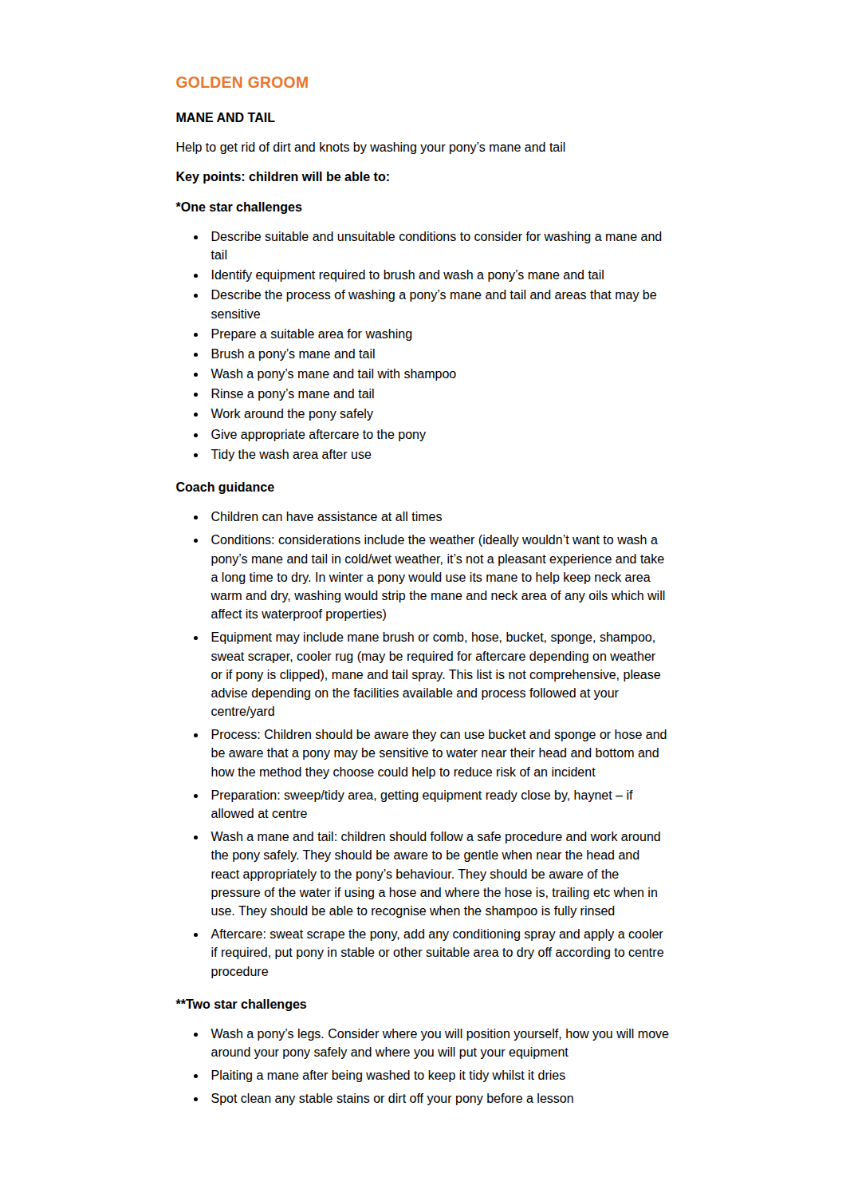GOLDEN GROOM
MANE AND TAIL
Help to get rid of dirt and knots by washing your pony’s mane and tail
Key points: children will be able to:
*One star challenges
Describe suitable and unsuitable conditions to consider for washing a mane and tail
Identify equipment required to brush and wash a pony’s mane and tail
Describe the process of washing a pony’s mane and tail and areas that may be sensitive
Prepare a suitable area for washing
Brush a pony’s mane and tail
Wash a pony’s mane and tail with shampoo
Rinse a pony’s mane and tail
Work around the pony safely
Give appropriate aftercare to the pony
Tidy the wash area after use
Coach guidance
Children can have assistance at all times
Conditions: considerations include the weather (ideally wouldn’t want to wash a pony’s mane and tail in cold/wet weather, it’s not a pleasant experience and take a long time to dry. In winter a pony would use its mane to help keep neck area warm and dry, washing would strip the mane and neck area of any oils which will affect its waterproof properties)
Equipment may include mane brush or comb, hose, bucket, sponge, shampoo, sweat scraper, cooler rug (may be required for aftercare depending on weather or if pony is clipped), mane and tail spray. This list is not comprehensive, please advise depending on the facilities available and process followed at your centre/yard
Process: Children should be aware they can use bucket and sponge or hose and be aware that a pony may be sensitive to water near their head and bottom and how the method they choose could help to reduce risk of an incident
Preparation: sweep/tidy area, getting equipment ready close by, haynet – if allowed at centre
Wash a mane and tail: children should follow a safe procedure and work around the pony safely. They should be aware to be gentle when near the head and react appropriately to the pony’s behaviour. They should be aware of the pressure of the water if using a hose and where the hose is, trailing etc when in use. They should be able to recognise when the shampoo is fully rinsed
Aftercare: sweat scrape the pony, add any conditioning spray and apply a cooler if required, put pony in stable or other suitable area to dry off according to centre procedure
**Two star challenges
Wash a pony’s legs. Consider where you will position yourself, how you will move around your pony safely and where you will put your equipment
Plaiting a mane after being washed to keep it tidy whilst it dries
Spot clean any stable stains or dirt off your pony before a lesson